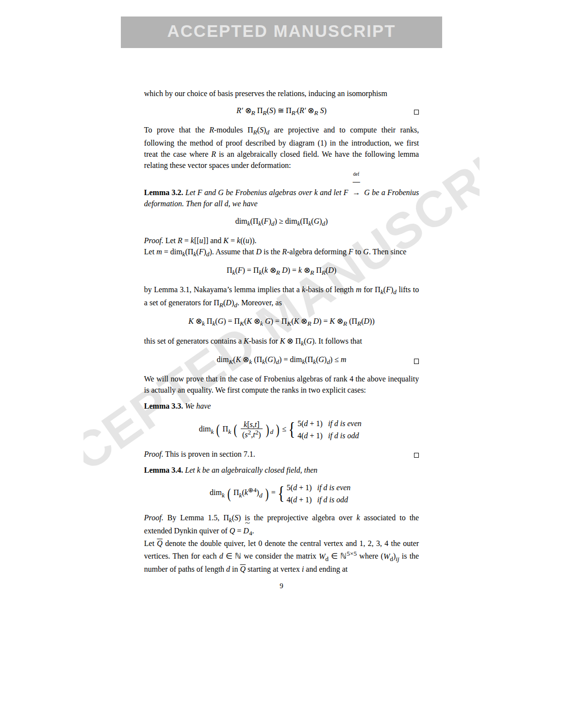ACCEPTED MANUSCRIPT
ACCEPTED MANUSCRIPT
which by our choice of basis preserves the relations, inducing an isomorphism
R′ ⊗R ΠR(S) ≅ ΠR′(R′ ⊗R S)
To prove that the R-modules ΠR(S)d are projective and to compute their ranks, following the method of proof described by diagram (1) in the introduction, we first treat the case where R is an algebraically closed field. We have the following lemma relating these vector spaces under deformation:
Lemma 3.2. Let F and G be Frobenius algebras over k and let F def––→ G be a Frobenius deformation. Then for all d, we have
dimk(Πk(F)d) ≥ dimk(Πk(G)d)
Proof. Let R = k[[u]] and K = k((u)).
Let m = dimk(Πk(F)d). Assume that D is the R-algebra deforming F to G. Then since
Πk(F) = Πk(k ⊗R D) = k ⊗R ΠR(D)
by Lemma 3.1, Nakayama’s lemma implies that a k-basis of length m for Πk(F)d lifts to a set of generators for ΠR(D)d. Moreover, as
K ⊗k Πk(G) = ΠK(K ⊗k G) = ΠK(K ⊗R D) = K ⊗R (ΠR(D))
this set of generators contains a K-basis for K ⊗ Πk(G). It follows that
dimK(K ⊗k (Πk(G)d) = dimk(Πk(G)d) ≤ m
We will now prove that in the case of Frobenius algebras of rank 4 the above inequality is actually an equality. We first compute the ranks in two explicit cases:
Lemma 3.3. We have
dimk ( Πk ( k[s,t](s2,t2) )d ) ≤ {
| 5( d + 1) | if d is even |
| 4( d + 1) | if d is odd |
Proof. This is proven in section 7.1.
Lemma 3.4. Let k be an algebraically closed field, then
dimk ( Πk(k⊕4)d ) = {
| 5( d + 1) | if d is even |
| 4( d + 1) | if d is odd |
Proof. By Lemma 1.5, Πk(S) is the preprojective algebra over k associated to the extended Dynkin quiver of Q = D4.
Let Q denote the double quiver, let 0 denote the central vertex and 1, 2, 3, 4 the outer vertices. Then for each d ∈ ℕ we consider the matrix Wd ∈ ℕ5×5 where (Wd)ij is the number of paths of length d in Q starting at vertex i and ending at
9